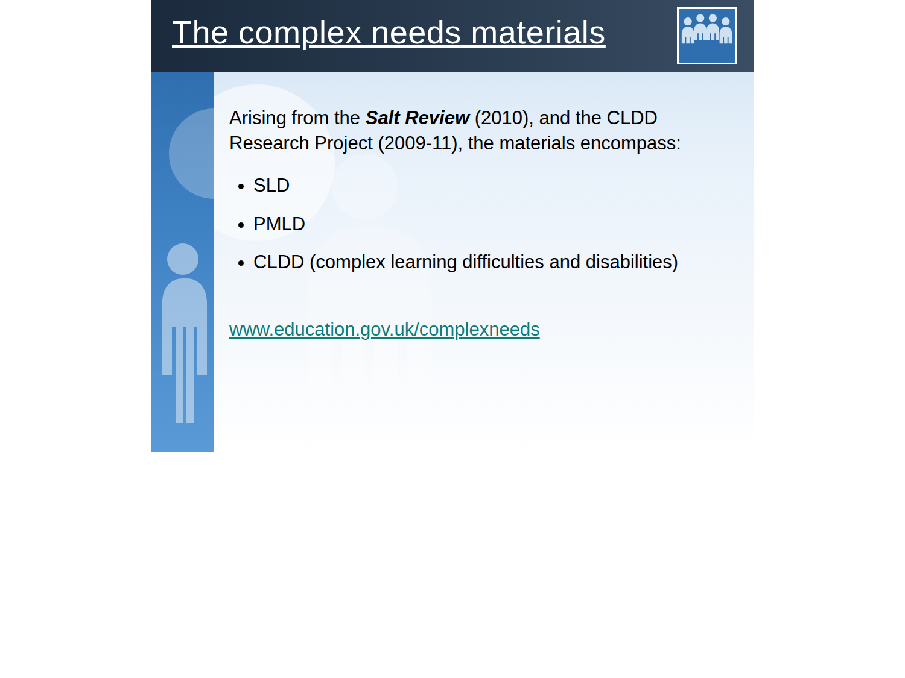The complex needs materials
Arising from the Salt Review (2010), and the CLDD Research Project (2009-11), the materials encompass:
SLD
PMLD
CLDD (complex learning difficulties and disabilities)
www.education.gov.uk/complexneeds